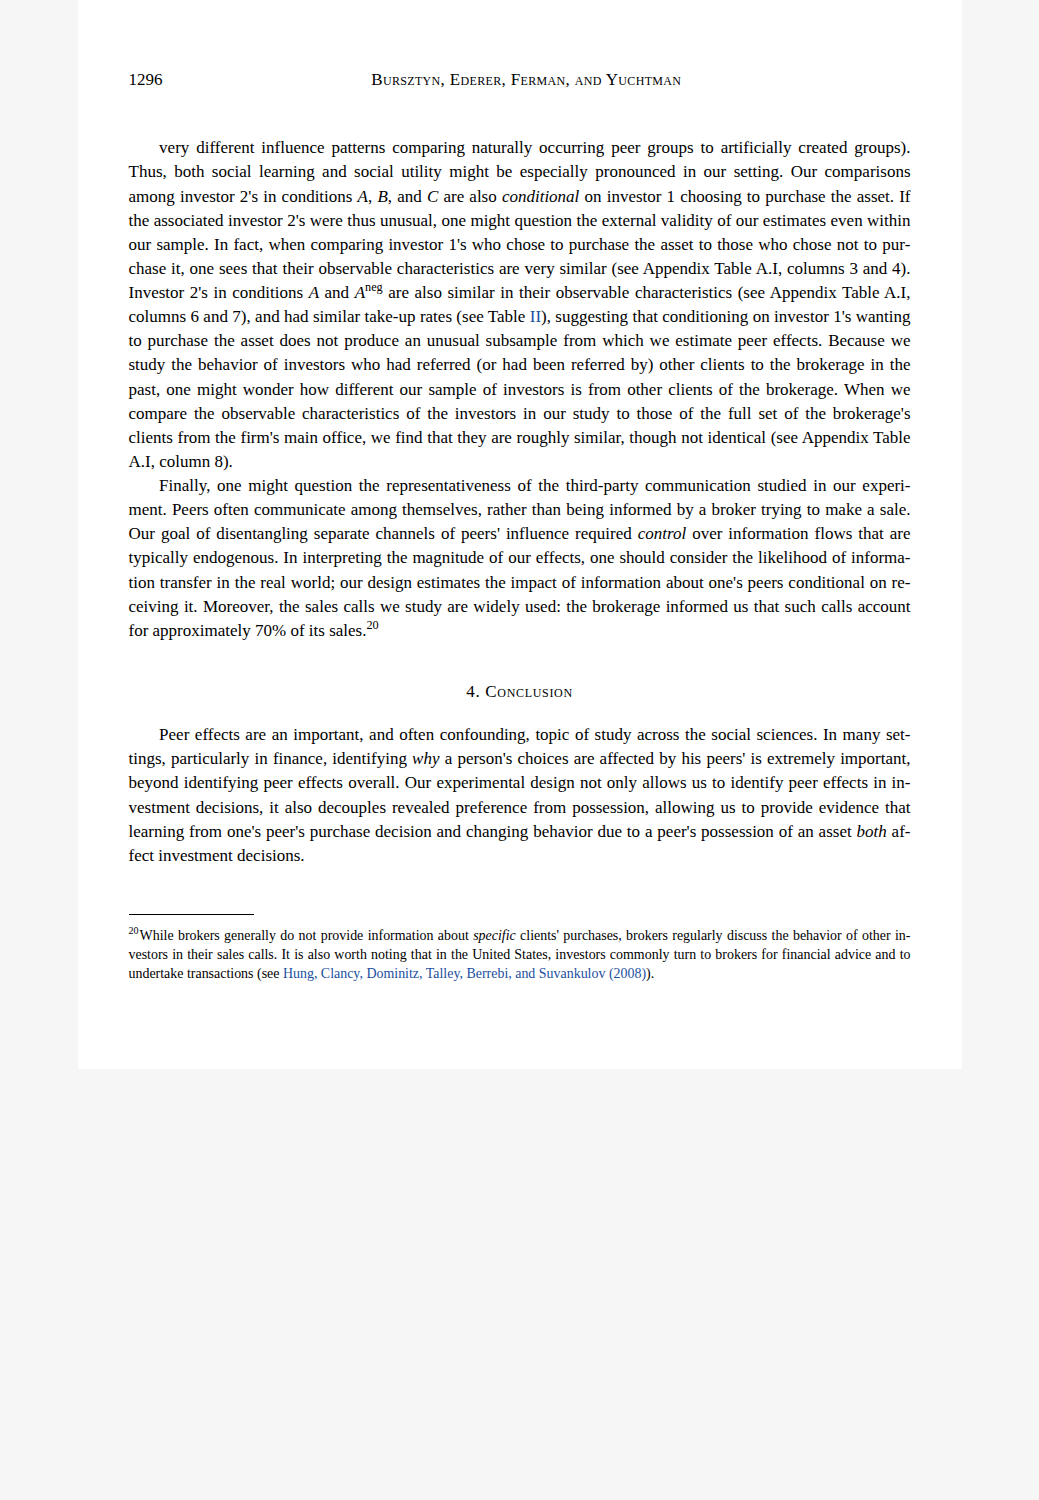1296 Bursztyn, Ederer, Ferman, and Yuchtman
very different influence patterns comparing naturally occurring peer groups to artificially created groups). Thus, both social learning and social utility might be especially pronounced in our setting. Our comparisons among investor 2's in conditions A, B, and C are also conditional on investor 1 choosing to purchase the asset. If the associated investor 2's were thus unusual, one might question the external validity of our estimates even within our sample. In fact, when comparing investor 1's who chose to purchase the asset to those who chose not to purchase it, one sees that their observable characteristics are very similar (see Appendix Table A.I, columns 3 and 4). Investor 2's in conditions A and Aneg are also similar in their observable characteristics (see Appendix Table A.I, columns 6 and 7), and had similar take-up rates (see Table II), suggesting that conditioning on investor 1's wanting to purchase the asset does not produce an unusual subsample from which we estimate peer effects. Because we study the behavior of investors who had referred (or had been referred by) other clients to the brokerage in the past, one might wonder how different our sample of investors is from other clients of the brokerage. When we compare the observable characteristics of the investors in our study to those of the full set of the brokerage's clients from the firm's main office, we find that they are roughly similar, though not identical (see Appendix Table A.I, column 8).
Finally, one might question the representativeness of the third-party communication studied in our experiment. Peers often communicate among themselves, rather than being informed by a broker trying to make a sale. Our goal of disentangling separate channels of peers' influence required control over information flows that are typically endogenous. In interpreting the magnitude of our effects, one should consider the likelihood of information transfer in the real world; our design estimates the impact of information about one's peers conditional on receiving it. Moreover, the sales calls we study are widely used: the brokerage informed us that such calls account for approximately 70% of its sales.20
4. Conclusion
Peer effects are an important, and often confounding, topic of study across the social sciences. In many settings, particularly in finance, identifying why a person's choices are affected by his peers' is extremely important, beyond identifying peer effects overall. Our experimental design not only allows us to identify peer effects in investment decisions, it also decouples revealed preference from possession, allowing us to provide evidence that learning from one's peer's purchase decision and changing behavior due to a peer's possession of an asset both affect investment decisions.
20While brokers generally do not provide information about specific clients' purchases, brokers regularly discuss the behavior of other investors in their sales calls. It is also worth noting that in the United States, investors commonly turn to brokers for financial advice and to undertake transactions (see Hung, Clancy, Dominitz, Talley, Berrebi, and Suvankulov (2008)).